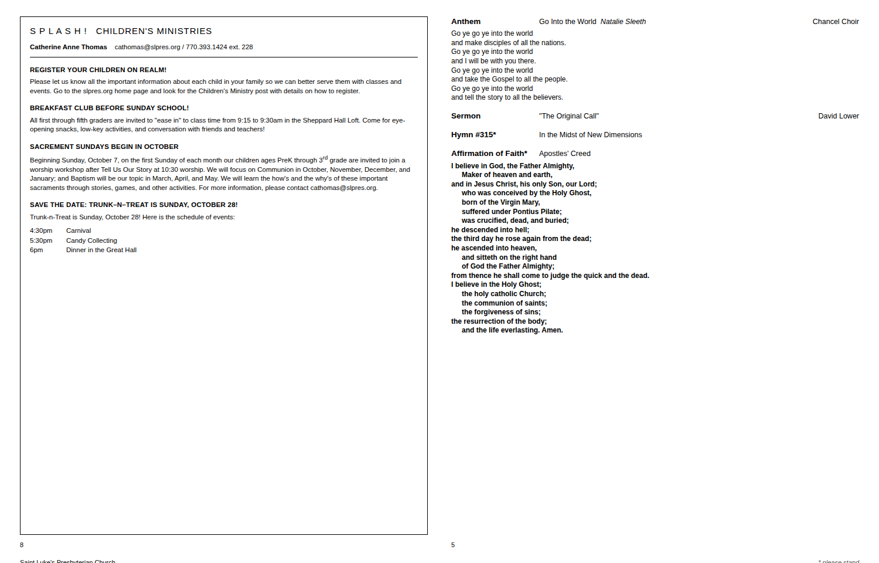S P L A S H ! CHILDREN'S MINISTRIES
Catherine Anne Thomas cathomas@slpres.org / 770.393.1424 ext. 228
REGISTER YOUR CHILDREN ON REALM!
Please let us know all the important information about each child in your family so we can better serve them with classes and events. Go to the slpres.org home page and look for the Children's Ministry post with details on how to register.
BREAKFAST CLUB BEFORE SUNDAY SCHOOL!
All first through fifth graders are invited to "ease in" to class time from 9:15 to 9:30am in the Sheppard Hall Loft. Come for eye-opening snacks, low-key activities, and conversation with friends and teachers!
SACREMENT SUNDAYS BEGIN IN OCTOBER
Beginning Sunday, October 7, on the first Sunday of each month our children ages PreK through 3rd grade are invited to join a worship workshop after Tell Us Our Story at 10:30 worship. We will focus on Communion in October, November, December, and January; and Baptism will be our topic in March, April, and May. We will learn the how's and the why's of these important sacraments through stories, games, and other activities. For more information, please contact cathomas@slpres.org.
SAVE THE DATE: TRUNK–N–TREAT IS SUNDAY, OCTOBER 28!
Trunk-n-Treat is Sunday, October 28! Here is the schedule of events:
4:30pm Carnival
5:30pm Candy Collecting
6pm Dinner in the Great Hall
Anthem
Go Into the World Natalie Sleeth Chancel Choir
Go ye go ye into the world
and make disciples of all the nations.
Go ye go ye into the world
and I will be with you there.
Go ye go ye into the world
and take the Gospel to all the people.
Go ye go ye into the world
and tell the story to all the believers.
Sermon
"The Original Call" David Lower
Hymn #315*
In the Midst of New Dimensions
Affirmation of Faith*
Apostles' Creed
I believe in God, the Father Almighty,
Maker of heaven and earth,
and in Jesus Christ, his only Son, our Lord;
who was conceived by the Holy Ghost,
born of the Virgin Mary,
suffered under Pontius Pilate;
was crucified, dead, and buried;
he descended into hell;
the third day he rose again from the dead;
he ascended into heaven,
and sitteth on the right hand
of God the Father Almighty;
from thence he shall come to judge the quick and the dead.
I believe in the Holy Ghost;
the holy catholic Church;
the communion of saints;
the forgiveness of sins;
the resurrection of the body;
and the life everlasting. Amen.
8
5
Saint Luke's Presbyterian Church
* please stand